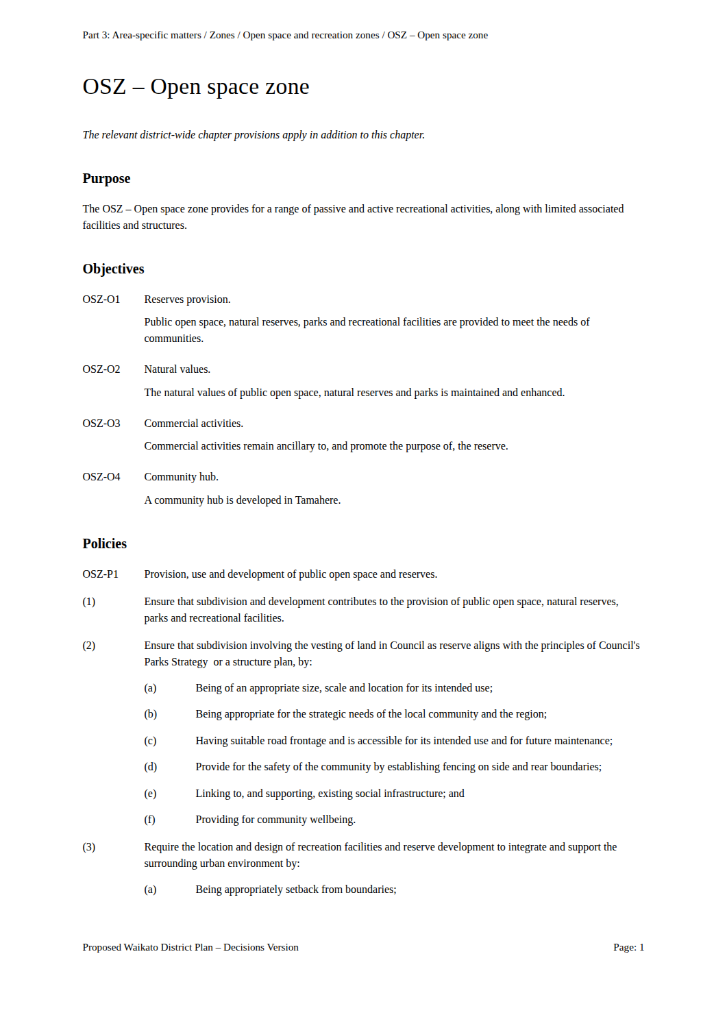Part 3: Area-specific matters / Zones / Open space and recreation zones / OSZ – Open space zone
OSZ – Open space zone
The relevant district-wide chapter provisions apply in addition to this chapter.
Purpose
The OSZ – Open space zone provides for a range of passive and active recreational activities, along with limited associated facilities and structures.
Objectives
OSZ-O1
Reserves provision.
Public open space, natural reserves, parks and recreational facilities are provided to meet the needs of communities.
OSZ-O2
Natural values.
The natural values of public open space, natural reserves and parks is maintained and enhanced.
OSZ-O3
Commercial activities.
Commercial activities remain ancillary to, and promote the purpose of, the reserve.
OSZ-O4
Community hub.
A community hub is developed in Tamahere.
Policies
OSZ-P1
Provision, use and development of public open space and reserves.
(1)
Ensure that subdivision and development contributes to the provision of public open space, natural reserves, parks and recreational facilities.
(2)
Ensure that subdivision involving the vesting of land in Council as reserve aligns with the principles of Council's Parks Strategy or a structure plan, by:
(a)
Being of an appropriate size, scale and location for its intended use;
(b)
Being appropriate for the strategic needs of the local community and the region;
(c)
Having suitable road frontage and is accessible for its intended use and for future maintenance;
(d)
Provide for the safety of the community by establishing fencing on side and rear boundaries;
(e)
Linking to, and supporting, existing social infrastructure; and
(f)
Providing for community wellbeing.
(3)
Require the location and design of recreation facilities and reserve development to integrate and support the surrounding urban environment by:
(a)
Being appropriately setback from boundaries;
Proposed Waikato District Plan – Decisions Version
Page: 1